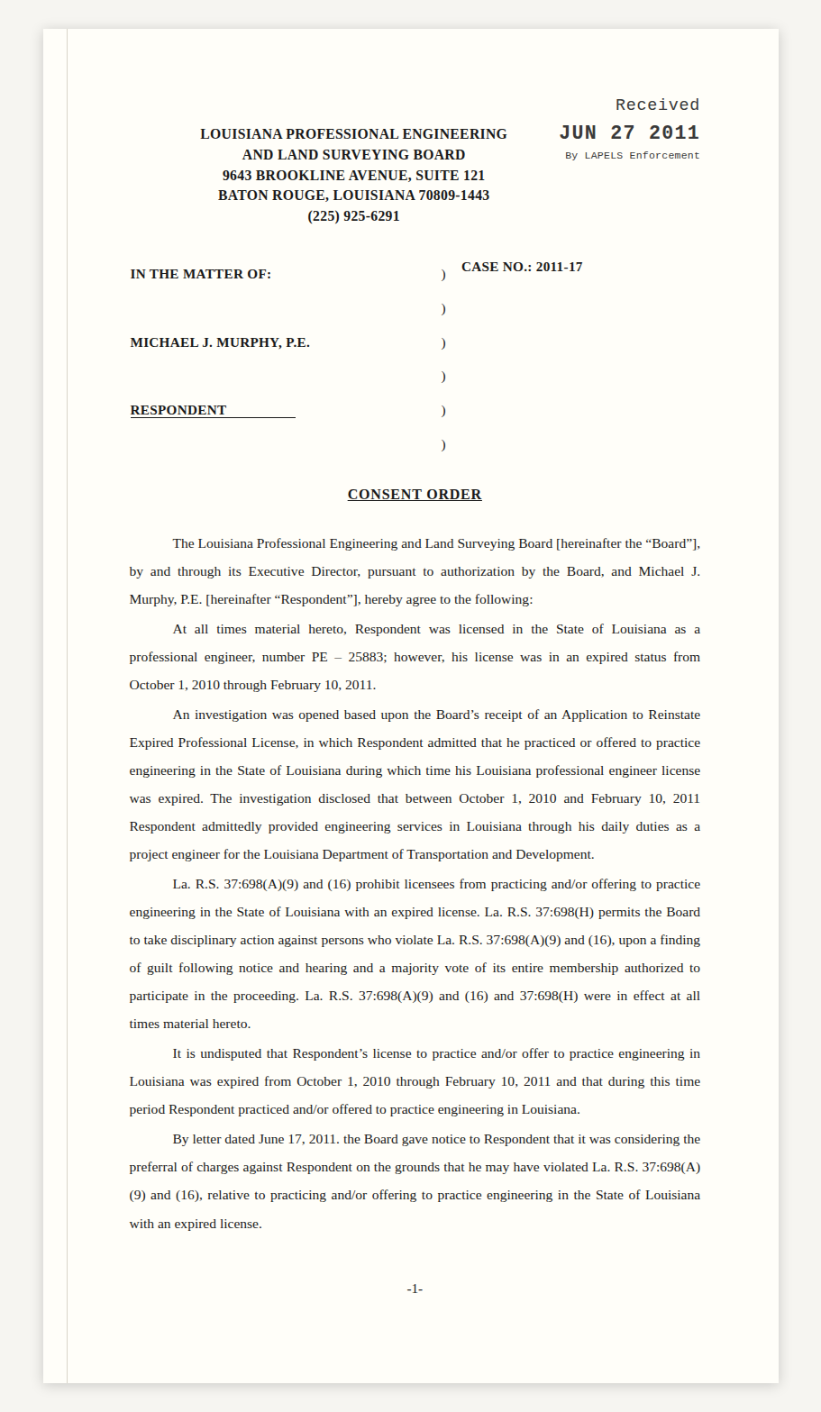Received
JUN 27 2011
By LAPELS Enforcement
LOUISIANA PROFESSIONAL ENGINEERING
AND LAND SURVEYING BOARD
9643 BROOKLINE AVENUE, SUITE 121
BATON ROUGE, LOUISIANA 70809-1443
(225) 925-6291
| IN THE MATTER OF: | ) | CASE NO.: 2011-17 |
| | ) | |
| MICHAEL J. MURPHY, P.E. | ) | |
| | ) | |
| RESPONDENT | ) | |
| | ) | |
CONSENT ORDER
The Louisiana Professional Engineering and Land Surveying Board [hereinafter the “Board”], by and through its Executive Director, pursuant to authorization by the Board, and Michael J. Murphy, P.E. [hereinafter “Respondent”], hereby agree to the following:
At all times material hereto, Respondent was licensed in the State of Louisiana as a professional engineer, number PE – 25883; however, his license was in an expired status from October 1, 2010 through February 10, 2011.
An investigation was opened based upon the Board’s receipt of an Application to Reinstate Expired Professional License, in which Respondent admitted that he practiced or offered to practice engineering in the State of Louisiana during which time his Louisiana professional engineer license was expired. The investigation disclosed that between October 1, 2010 and February 10, 2011 Respondent admittedly provided engineering services in Louisiana through his daily duties as a project engineer for the Louisiana Department of Transportation and Development.
La. R.S. 37:698(A)(9) and (16) prohibit licensees from practicing and/or offering to practice engineering in the State of Louisiana with an expired license. La. R.S. 37:698(H) permits the Board to take disciplinary action against persons who violate La. R.S. 37:698(A)(9) and (16), upon a finding of guilt following notice and hearing and a majority vote of its entire membership authorized to participate in the proceeding. La. R.S. 37:698(A)(9) and (16) and 37:698(H) were in effect at all times material hereto.
It is undisputed that Respondent’s license to practice and/or offer to practice engineering in Louisiana was expired from October 1, 2010 through February 10, 2011 and that during this time period Respondent practiced and/or offered to practice engineering in Louisiana.
By letter dated June 17, 2011. the Board gave notice to Respondent that it was considering the preferral of charges against Respondent on the grounds that he may have violated La. R.S. 37:698(A)(9) and (16), relative to practicing and/or offering to practice engineering in the State of Louisiana with an expired license.
-1-